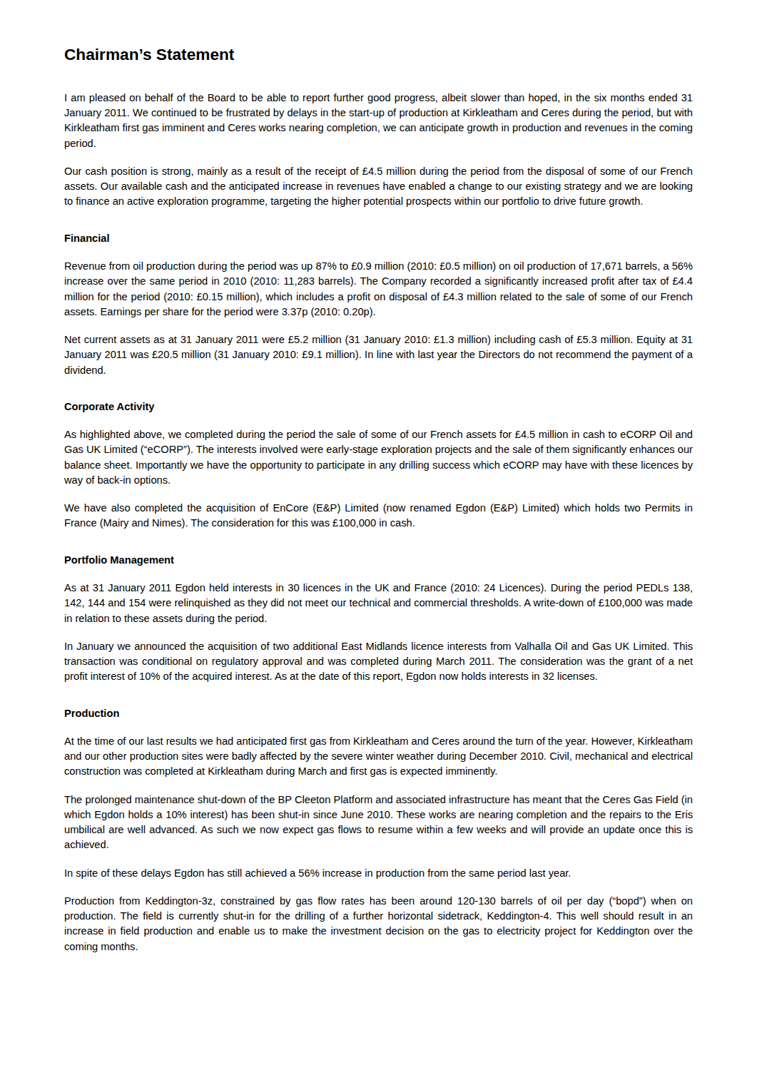Chairman’s Statement
I am pleased on behalf of the Board to be able to report further good progress, albeit slower than hoped, in the six months ended 31 January 2011. We continued to be frustrated by delays in the start-up of production at Kirkleatham and Ceres during the period, but with Kirkleatham first gas imminent and Ceres works nearing completion, we can anticipate growth in production and revenues in the coming period.
Our cash position is strong, mainly as a result of the receipt of £4.5 million during the period from the disposal of some of our French assets. Our available cash and the anticipated increase in revenues have enabled a change to our existing strategy and we are looking to finance an active exploration programme, targeting the higher potential prospects within our portfolio to drive future growth.
Financial
Revenue from oil production during the period was up 87% to £0.9 million (2010: £0.5 million) on oil production of 17,671 barrels, a 56% increase over the same period in 2010 (2010: 11,283 barrels). The Company recorded a significantly increased profit after tax of £4.4 million for the period (2010: £0.15 million), which includes a profit on disposal of £4.3 million related to the sale of some of our French assets. Earnings per share for the period were 3.37p (2010: 0.20p).
Net current assets as at 31 January 2011 were £5.2 million (31 January 2010: £1.3 million) including cash of £5.3 million. Equity at 31 January 2011 was £20.5 million (31 January 2010: £9.1 million). In line with last year the Directors do not recommend the payment of a dividend.
Corporate Activity
As highlighted above, we completed during the period the sale of some of our French assets for £4.5 million in cash to eCORP Oil and Gas UK Limited (“eCORP”). The interests involved were early-stage exploration projects and the sale of them significantly enhances our balance sheet. Importantly we have the opportunity to participate in any drilling success which eCORP may have with these licences by way of back-in options.
We have also completed the acquisition of EnCore (E&P) Limited (now renamed Egdon (E&P) Limited) which holds two Permits in France (Mairy and Nimes). The consideration for this was £100,000 in cash.
Portfolio Management
As at 31 January 2011 Egdon held interests in 30 licences in the UK and France (2010: 24 Licences). During the period PEDLs 138, 142, 144 and 154 were relinquished as they did not meet our technical and commercial thresholds. A write-down of £100,000 was made in relation to these assets during the period.
In January we announced the acquisition of two additional East Midlands licence interests from Valhalla Oil and Gas UK Limited. This transaction was conditional on regulatory approval and was completed during March 2011. The consideration was the grant of a net profit interest of 10% of the acquired interest. As at the date of this report, Egdon now holds interests in 32 licenses.
Production
At the time of our last results we had anticipated first gas from Kirkleatham and Ceres around the turn of the year. However, Kirkleatham and our other production sites were badly affected by the severe winter weather during December 2010. Civil, mechanical and electrical construction was completed at Kirkleatham during March and first gas is expected imminently.
The prolonged maintenance shut-down of the BP Cleeton Platform and associated infrastructure has meant that the Ceres Gas Field (in which Egdon holds a 10% interest) has been shut-in since June 2010. These works are nearing completion and the repairs to the Eris umbilical are well advanced. As such we now expect gas flows to resume within a few weeks and will provide an update once this is achieved.
In spite of these delays Egdon has still achieved a 56% increase in production from the same period last year.
Production from Keddington-3z, constrained by gas flow rates has been around 120-130 barrels of oil per day (“bopd”) when on production. The field is currently shut-in for the drilling of a further horizontal sidetrack, Keddington-4. This well should result in an increase in field production and enable us to make the investment decision on the gas to electricity project for Keddington over the coming months.